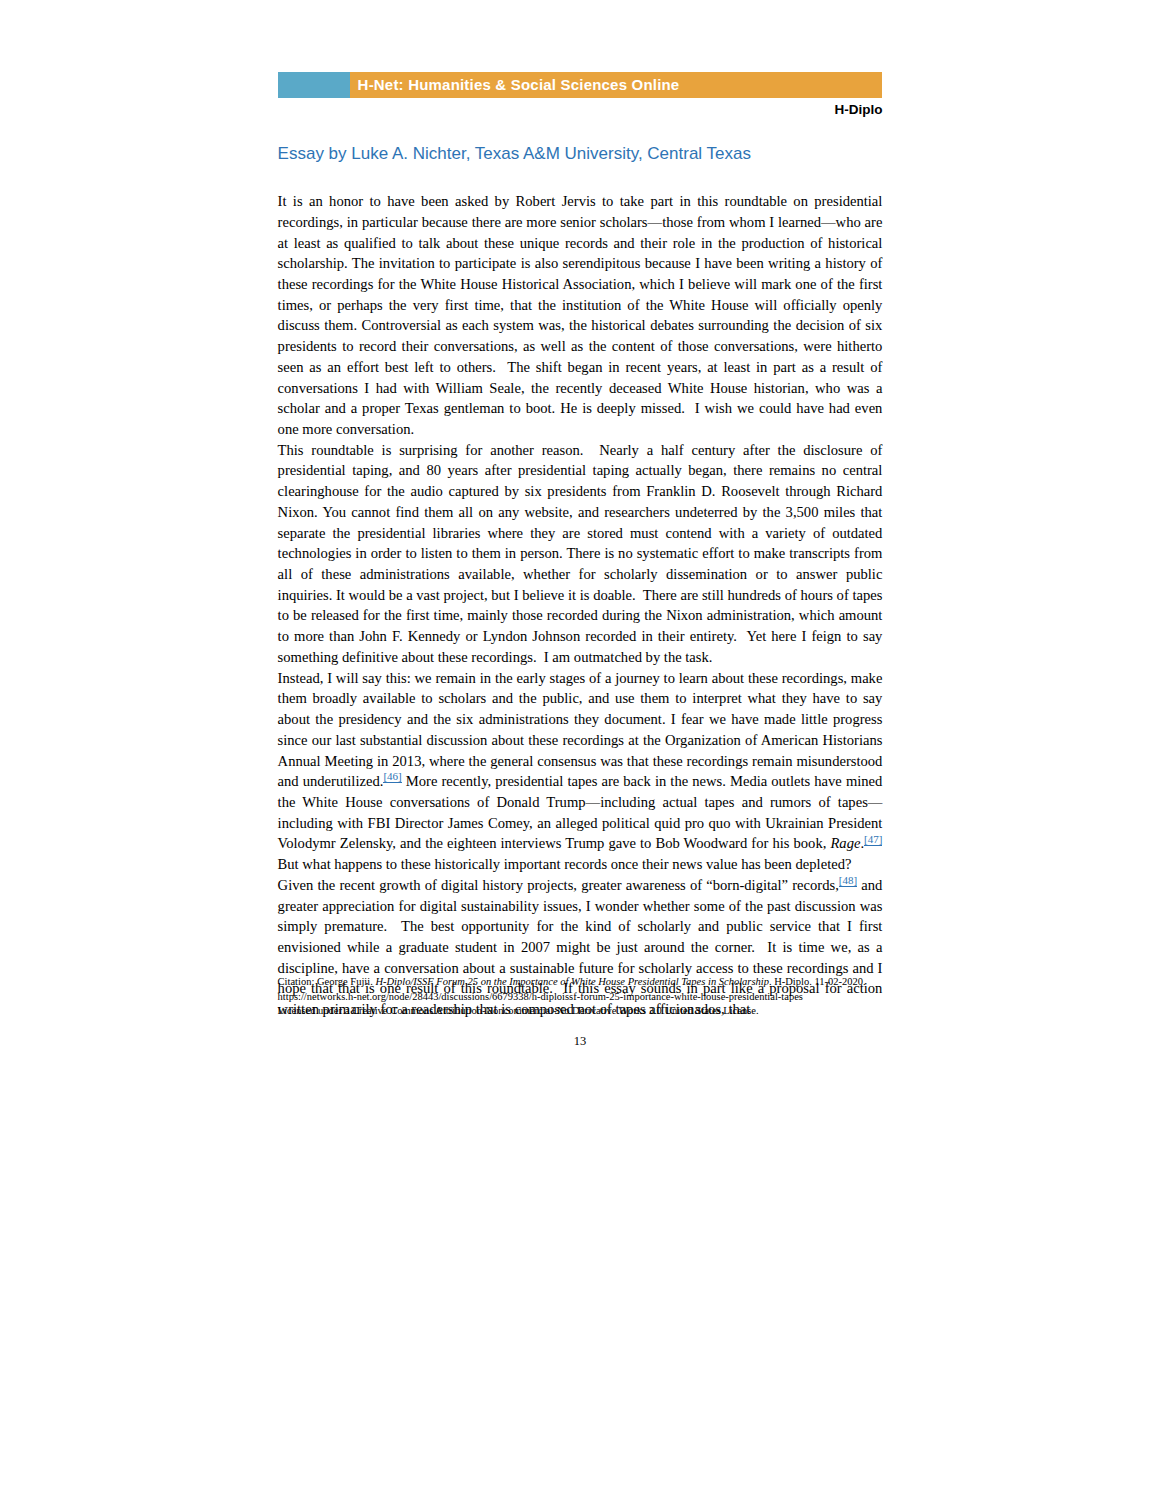H-Net: Humanities & Social Sciences Online
H-Diplo
Essay by Luke A. Nichter, Texas A&M University, Central Texas
It is an honor to have been asked by Robert Jervis to take part in this roundtable on presidential recordings, in particular because there are more senior scholars—those from whom I learned—who are at least as qualified to talk about these unique records and their role in the production of historical scholarship. The invitation to participate is also serendipitous because I have been writing a history of these recordings for the White House Historical Association, which I believe will mark one of the first times, or perhaps the very first time, that the institution of the White House will officially openly discuss them. Controversial as each system was, the historical debates surrounding the decision of six presidents to record their conversations, as well as the content of those conversations, were hitherto seen as an effort best left to others. The shift began in recent years, at least in part as a result of conversations I had with William Seale, the recently deceased White House historian, who was a scholar and a proper Texas gentleman to boot. He is deeply missed. I wish we could have had even one more conversation.
This roundtable is surprising for another reason. Nearly a half century after the disclosure of presidential taping, and 80 years after presidential taping actually began, there remains no central clearinghouse for the audio captured by six presidents from Franklin D. Roosevelt through Richard Nixon. You cannot find them all on any website, and researchers undeterred by the 3,500 miles that separate the presidential libraries where they are stored must contend with a variety of outdated technologies in order to listen to them in person. There is no systematic effort to make transcripts from all of these administrations available, whether for scholarly dissemination or to answer public inquiries. It would be a vast project, but I believe it is doable. There are still hundreds of hours of tapes to be released for the first time, mainly those recorded during the Nixon administration, which amount to more than John F. Kennedy or Lyndon Johnson recorded in their entirety. Yet here I feign to say something definitive about these recordings. I am outmatched by the task.
Instead, I will say this: we remain in the early stages of a journey to learn about these recordings, make them broadly available to scholars and the public, and use them to interpret what they have to say about the presidency and the six administrations they document. I fear we have made little progress since our last substantial discussion about these recordings at the Organization of American Historians Annual Meeting in 2013, where the general consensus was that these recordings remain misunderstood and underutilized.[46] More recently, presidential tapes are back in the news. Media outlets have mined the White House conversations of Donald Trump—including actual tapes and rumors of tapes—including with FBI Director James Comey, an alleged political quid pro quo with Ukrainian President Volodymr Zelensky, and the eighteen interviews Trump gave to Bob Woodward for his book, Rage.[47] But what happens to these historically important records once their news value has been depleted?
Given the recent growth of digital history projects, greater awareness of “born-digital” records,[48] and greater appreciation for digital sustainability issues, I wonder whether some of the past discussion was simply premature. The best opportunity for the kind of scholarly and public service that I first envisioned while a graduate student in 2007 might be just around the corner. It is time we, as a discipline, have a conversation about a sustainable future for scholarly access to these recordings and I hope that that is one result of this roundtable. If this essay sounds in part like a proposal for action written primarily for a readership that is composed not of tapes afficionados, that
Citation: George Fujii. H-Diplo/ISSF Forum 25 on the Importance of White House Presidential Tapes in Scholarship. H-Diplo. 11-02-2020.
https://networks.h-net.org/node/28443/discussions/6679338/h-diploissf-forum-25-importance-white-house-presidential-tapes
Licensed under a Creative Commons Attribution-Noncommercial-No Derivative Works 3.0 United States License.
13